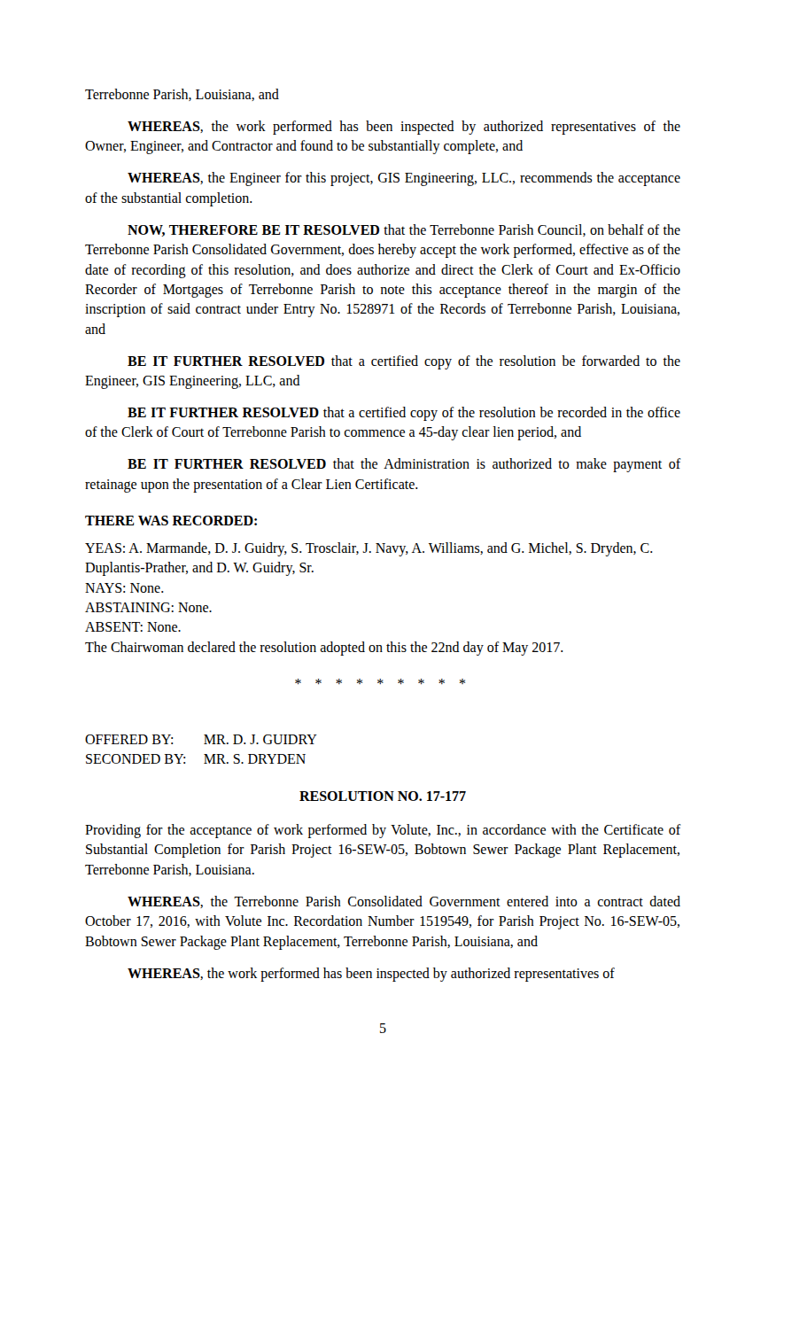Terrebonne Parish, Louisiana, and
WHEREAS, the work performed has been inspected by authorized representatives of the Owner, Engineer, and Contractor and found to be substantially complete, and
WHEREAS, the Engineer for this project, GIS Engineering, LLC., recommends the acceptance of the substantial completion.
NOW, THEREFORE BE IT RESOLVED that the Terrebonne Parish Council, on behalf of the Terrebonne Parish Consolidated Government, does hereby accept the work performed, effective as of the date of recording of this resolution, and does authorize and direct the Clerk of Court and Ex-Officio Recorder of Mortgages of Terrebonne Parish to note this acceptance thereof in the margin of the inscription of said contract under Entry No. 1528971 of the Records of Terrebonne Parish, Louisiana, and
BE IT FURTHER RESOLVED that a certified copy of the resolution be forwarded to the Engineer, GIS Engineering, LLC, and
BE IT FURTHER RESOLVED that a certified copy of the resolution be recorded in the office of the Clerk of Court of Terrebonne Parish to commence a 45-day clear lien period, and
BE IT FURTHER RESOLVED that the Administration is authorized to make payment of retainage upon the presentation of a Clear Lien Certificate.
THERE WAS RECORDED:
YEAS: A. Marmande, D. J. Guidry, S. Trosclair, J. Navy, A. Williams, and G. Michel, S. Dryden, C. Duplantis-Prather, and D. W. Guidry, Sr.
NAYS: None.
ABSTAINING: None.
ABSENT: None.
The Chairwoman declared the resolution adopted on this the 22nd day of May 2017.
* * * * * * * * *
| OFFERED BY: | MR. D. J. GUIDRY |
| SECONDED BY: | MR. S. DRYDEN |
RESOLUTION NO. 17-177
Providing for the acceptance of work performed by Volute, Inc., in accordance with the Certificate of Substantial Completion for Parish Project 16-SEW-05, Bobtown Sewer Package Plant Replacement, Terrebonne Parish, Louisiana.
WHEREAS, the Terrebonne Parish Consolidated Government entered into a contract dated October 17, 2016, with Volute Inc. Recordation Number 1519549, for Parish Project No. 16-SEW-05, Bobtown Sewer Package Plant Replacement, Terrebonne Parish, Louisiana, and
WHEREAS, the work performed has been inspected by authorized representatives of
5